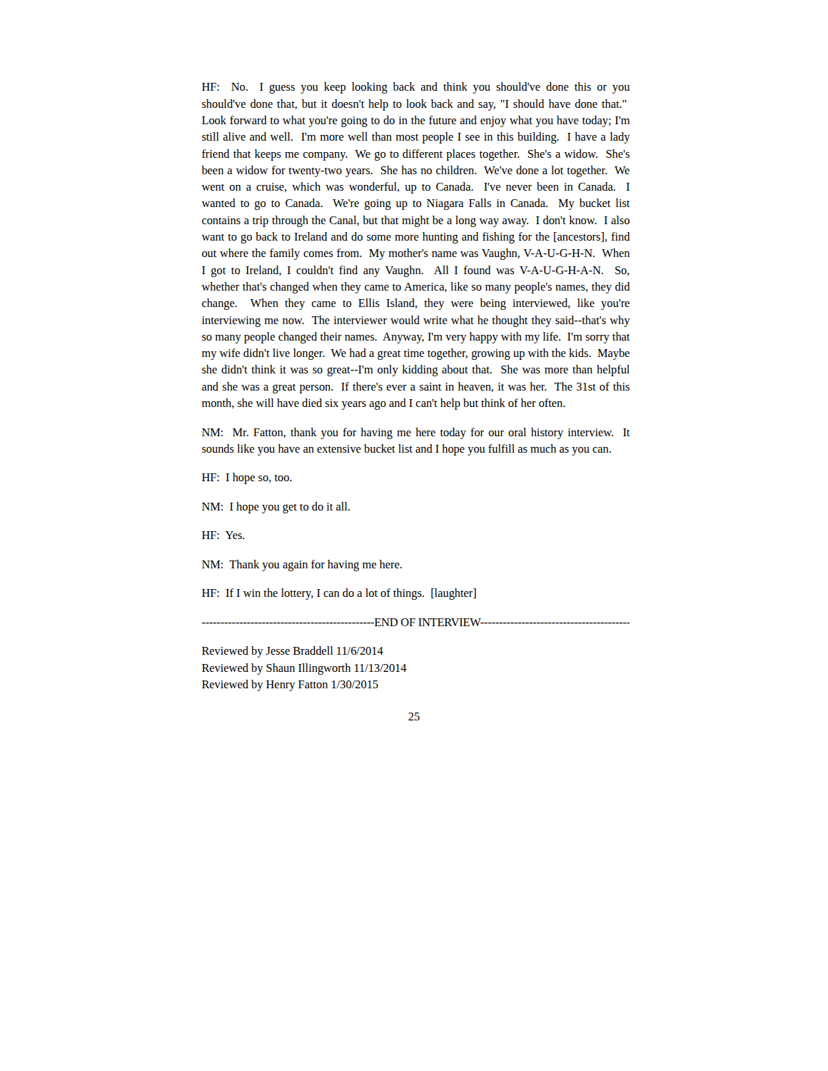HF: No. I guess you keep looking back and think you should've done this or you should've done that, but it doesn't help to look back and say, "I should have done that." Look forward to what you're going to do in the future and enjoy what you have today; I'm still alive and well. I'm more well than most people I see in this building. I have a lady friend that keeps me company. We go to different places together. She's a widow. She's been a widow for twenty-two years. She has no children. We've done a lot together. We went on a cruise, which was wonderful, up to Canada. I've never been in Canada. I wanted to go to Canada. We're going up to Niagara Falls in Canada. My bucket list contains a trip through the Canal, but that might be a long way away. I don't know. I also want to go back to Ireland and do some more hunting and fishing for the [ancestors], find out where the family comes from. My mother's name was Vaughn, V-A-U-G-H-N. When I got to Ireland, I couldn't find any Vaughn. All I found was V-A-U-G-H-A-N. So, whether that's changed when they came to America, like so many people's names, they did change. When they came to Ellis Island, they were being interviewed, like you're interviewing me now. The interviewer would write what he thought they said--that's why so many people changed their names. Anyway, I'm very happy with my life. I'm sorry that my wife didn't live longer. We had a great time together, growing up with the kids. Maybe she didn't think it was so great--I'm only kidding about that. She was more than helpful and she was a great person. If there's ever a saint in heaven, it was her. The 31st of this month, she will have died six years ago and I can't help but think of her often.
NM: Mr. Fatton, thank you for having me here today for our oral history interview. It sounds like you have an extensive bucket list and I hope you fulfill as much as you can.
HF: I hope so, too.
NM: I hope you get to do it all.
HF: Yes.
NM: Thank you again for having me here.
HF: If I win the lottery, I can do a lot of things. [laughter]
----------------------------------------------END OF INTERVIEW-----------------------------------------
Reviewed by Jesse Braddell 11/6/2014
Reviewed by Shaun Illingworth 11/13/2014
Reviewed by Henry Fatton 1/30/2015
25